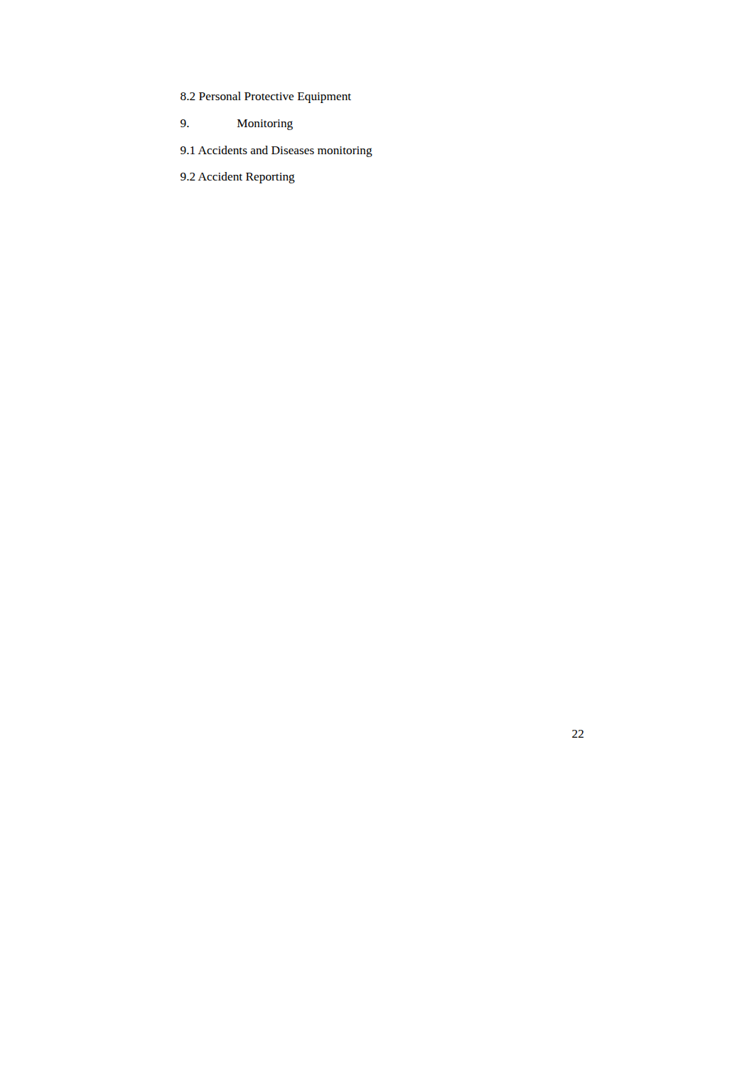8.2 Personal Protective Equipment
9. Monitoring
9.1 Accidents and Diseases monitoring
9.2 Accident Reporting
22